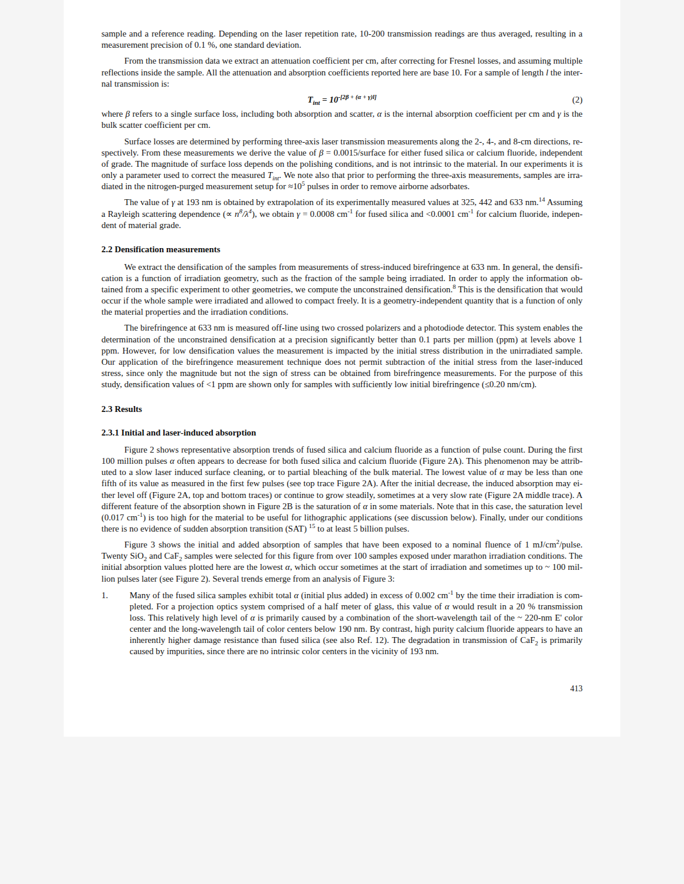sample and a reference reading. Depending on the laser repetition rate, 10-200 transmission readings are thus averaged, resulting in a measurement precision of 0.1 %, one standard deviation.
From the transmission data we extract an attenuation coefficient per cm, after correcting for Fresnel losses, and assuming multiple reflections inside the sample. All the attenuation and absorption coefficients reported here are base 10. For a sample of length l the internal transmission is:
Tint = 10-[2β + (α + γ)l](2)
where β refers to a single surface loss, including both absorption and scatter, α is the internal absorption coefficient per cm and γ is the bulk scatter coefficient per cm.
Surface losses are determined by performing three-axis laser transmission measurements along the 2-, 4-, and 8-cm directions, respectively. From these measurements we derive the value of β = 0.0015/surface for either fused silica or calcium fluoride, independent of grade. The magnitude of surface loss depends on the polishing conditions, and is not intrinsic to the material. In our experiments it is only a parameter used to correct the measured Tint. We note also that prior to performing the three-axis measurements, samples are irradiated in the nitrogen-purged measurement setup for ≈105 pulses in order to remove airborne adsorbates.
The value of γ at 193 nm is obtained by extrapolation of its experimentally measured values at 325, 442 and 633 nm.14 Assuming a Rayleigh scattering dependence (∝ n8/λ4), we obtain γ = 0.0008 cm-1 for fused silica and <0.0001 cm-1 for calcium fluoride, independent of material grade.
2.2 Densification measurements
We extract the densification of the samples from measurements of stress-induced birefringence at 633 nm. In general, the densification is a function of irradiation geometry, such as the fraction of the sample being irradiated. In order to apply the information obtained from a specific experiment to other geometries, we compute the unconstrained densification.8 This is the densification that would occur if the whole sample were irradiated and allowed to compact freely. It is a geometry-independent quantity that is a function of only the material properties and the irradiation conditions.
The birefringence at 633 nm is measured off-line using two crossed polarizers and a photodiode detector. This system enables the determination of the unconstrained densification at a precision significantly better than 0.1 parts per million (ppm) at levels above 1 ppm. However, for low densification values the measurement is impacted by the initial stress distribution in the unirradiated sample. Our application of the birefringence measurement technique does not permit subtraction of the initial stress from the laser-induced stress, since only the magnitude but not the sign of stress can be obtained from birefringence measurements. For the purpose of this study, densification values of <1 ppm are shown only for samples with sufficiently low initial birefringence (≤0.20 nm/cm).
2.3 Results
2.3.1 Initial and laser-induced absorption
Figure 2 shows representative absorption trends of fused silica and calcium fluoride as a function of pulse count. During the first 100 million pulses α often appears to decrease for both fused silica and calcium fluoride (Figure 2A). This phenomenon may be attributed to a slow laser induced surface cleaning, or to partial bleaching of the bulk material. The lowest value of α may be less than one fifth of its value as measured in the first few pulses (see top trace Figure 2A). After the initial decrease, the induced absorption may either level off (Figure 2A, top and bottom traces) or continue to grow steadily, sometimes at a very slow rate (Figure 2A middle trace). A different feature of the absorption shown in Figure 2B is the saturation of α in some materials. Note that in this case, the saturation level (0.017 cm-1) is too high for the material to be useful for lithographic applications (see discussion below). Finally, under our conditions there is no evidence of sudden absorption transition (SAT) 15 to at least 5 billion pulses.
Figure 3 shows the initial and added absorption of samples that have been exposed to a nominal fluence of 1 mJ/cm2/pulse. Twenty SiO2 and CaF2 samples were selected for this figure from over 100 samples exposed under marathon irradiation conditions. The initial absorption values plotted here are the lowest α, which occur sometimes at the start of irradiation and sometimes up to ~ 100 million pulses later (see Figure 2). Several trends emerge from an analysis of Figure 3:
Many of the fused silica samples exhibit total α (initial plus added) in excess of 0.002 cm-1 by the time their irradiation is completed. For a projection optics system comprised of a half meter of glass, this value of α would result in a 20 % transmission loss. This relatively high level of α is primarily caused by a combination of the short-wavelength tail of the ~ 220-nm E' color center and the long-wavelength tail of color centers below 190 nm. By contrast, high purity calcium fluoride appears to have an inherently higher damage resistance than fused silica (see also Ref. 12). The degradation in transmission of CaF2 is primarily caused by impurities, since there are no intrinsic color centers in the vicinity of 193 nm.
413